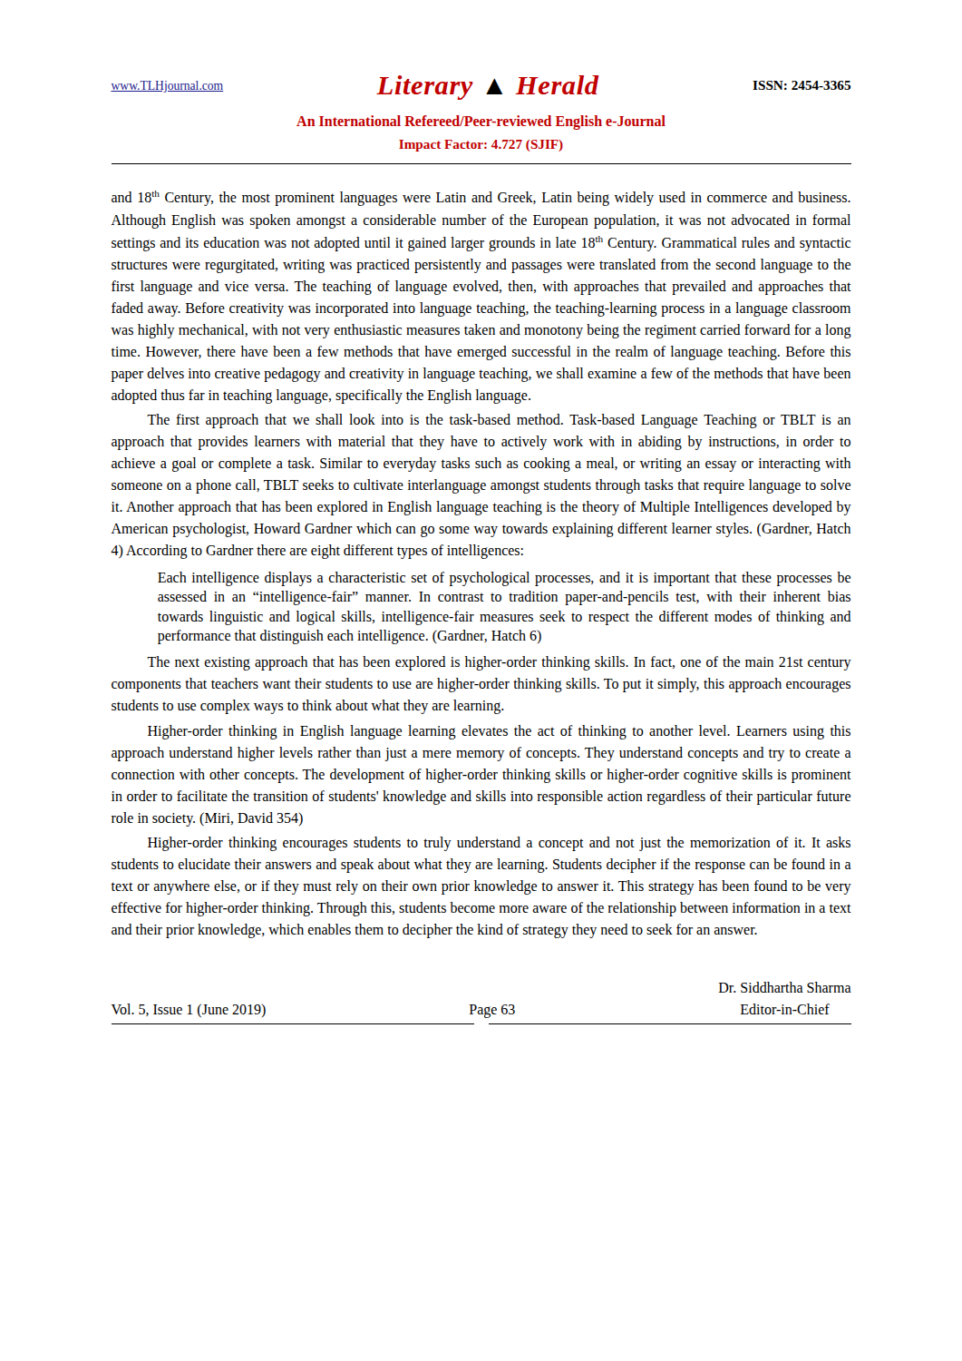www.TLHjournal.com Literary ▲ Herald ISSN: 2454-3365
An International Refereed/Peer-reviewed English e-Journal
Impact Factor: 4.727 (SJIF)
and 18th Century, the most prominent languages were Latin and Greek, Latin being widely used in commerce and business. Although English was spoken amongst a considerable number of the European population, it was not advocated in formal settings and its education was not adopted until it gained larger grounds in late 18th Century. Grammatical rules and syntactic structures were regurgitated, writing was practiced persistently and passages were translated from the second language to the first language and vice versa. The teaching of language evolved, then, with approaches that prevailed and approaches that faded away. Before creativity was incorporated into language teaching, the teaching-learning process in a language classroom was highly mechanical, with not very enthusiastic measures taken and monotony being the regiment carried forward for a long time. However, there have been a few methods that have emerged successful in the realm of language teaching. Before this paper delves into creative pedagogy and creativity in language teaching, we shall examine a few of the methods that have been adopted thus far in teaching language, specifically the English language.
The first approach that we shall look into is the task-based method. Task-based Language Teaching or TBLT is an approach that provides learners with material that they have to actively work with in abiding by instructions, in order to achieve a goal or complete a task. Similar to everyday tasks such as cooking a meal, or writing an essay or interacting with someone on a phone call, TBLT seeks to cultivate interlanguage amongst students through tasks that require language to solve it. Another approach that has been explored in English language teaching is the theory of Multiple Intelligences developed by American psychologist, Howard Gardner which can go some way towards explaining different learner styles. (Gardner, Hatch 4) According to Gardner there are eight different types of intelligences:
Each intelligence displays a characteristic set of psychological processes, and it is important that these processes be assessed in an “intelligence-fair” manner. In contrast to tradition paper-and-pencils test, with their inherent bias towards linguistic and logical skills, intelligence-fair measures seek to respect the different modes of thinking and performance that distinguish each intelligence. (Gardner, Hatch 6)
The next existing approach that has been explored is higher-order thinking skills. In fact, one of the main 21st century components that teachers want their students to use are higher-order thinking skills. To put it simply, this approach encourages students to use complex ways to think about what they are learning.
Higher-order thinking in English language learning elevates the act of thinking to another level. Learners using this approach understand higher levels rather than just a mere memory of concepts. They understand concepts and try to create a connection with other concepts. The development of higher-order thinking skills or higher-order cognitive skills is prominent in order to facilitate the transition of students' knowledge and skills into responsible action regardless of their particular future role in society. (Miri, David 354)
Higher-order thinking encourages students to truly understand a concept and not just the memorization of it. It asks students to elucidate their answers and speak about what they are learning. Students decipher if the response can be found in a text or anywhere else, or if they must rely on their own prior knowledge to answer it. This strategy has been found to be very effective for higher-order thinking. Through this, students become more aware of the relationship between information in a text and their prior knowledge, which enables them to decipher the kind of strategy they need to seek for an answer.
Vol. 5, Issue 1 (June 2019)
Page 63
Dr. Siddhartha Sharma
Editor-in-Chief